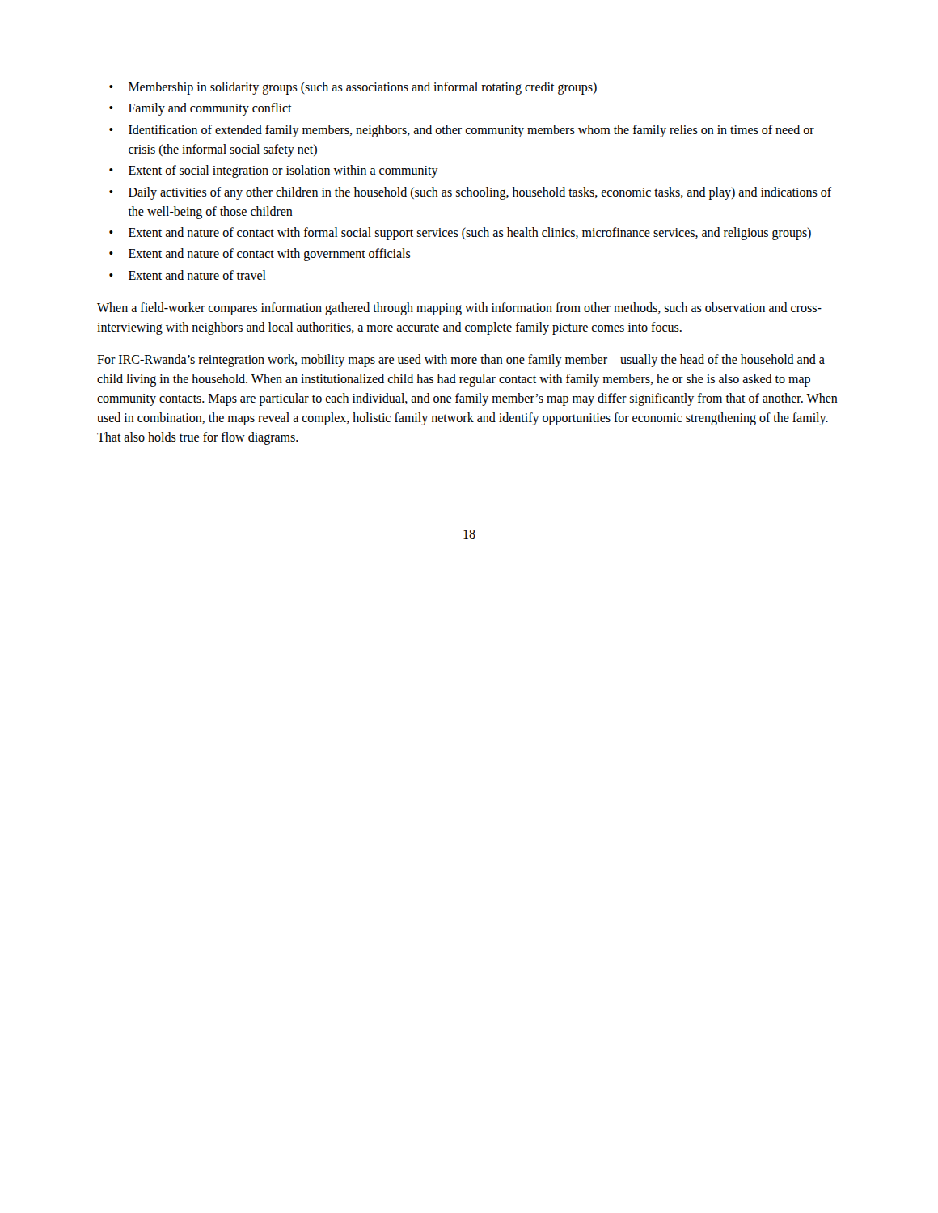Membership in solidarity groups (such as associations and informal rotating credit groups)
Family and community conflict
Identification of extended family members, neighbors, and other community members whom the family relies on in times of need or crisis (the informal social safety net)
Extent of social integration or isolation within a community
Daily activities of any other children in the household (such as schooling, household tasks, economic tasks, and play) and indications of the well-being of those children
Extent and nature of contact with formal social support services (such as health clinics, microfinance services, and religious groups)
Extent and nature of contact with government officials
Extent and nature of travel
When a field-worker compares information gathered through mapping with information from other methods, such as observation and cross-interviewing with neighbors and local authorities, a more accurate and complete family picture comes into focus.
For IRC-Rwanda’s reintegration work, mobility maps are used with more than one family member—usually the head of the household and a child living in the household. When an institutionalized child has had regular contact with family members, he or she is also asked to map community contacts. Maps are particular to each individual, and one family member’s map may differ significantly from that of another. When used in combination, the maps reveal a complex, holistic family network and identify opportunities for economic strengthening of the family. That also holds true for flow diagrams.
18